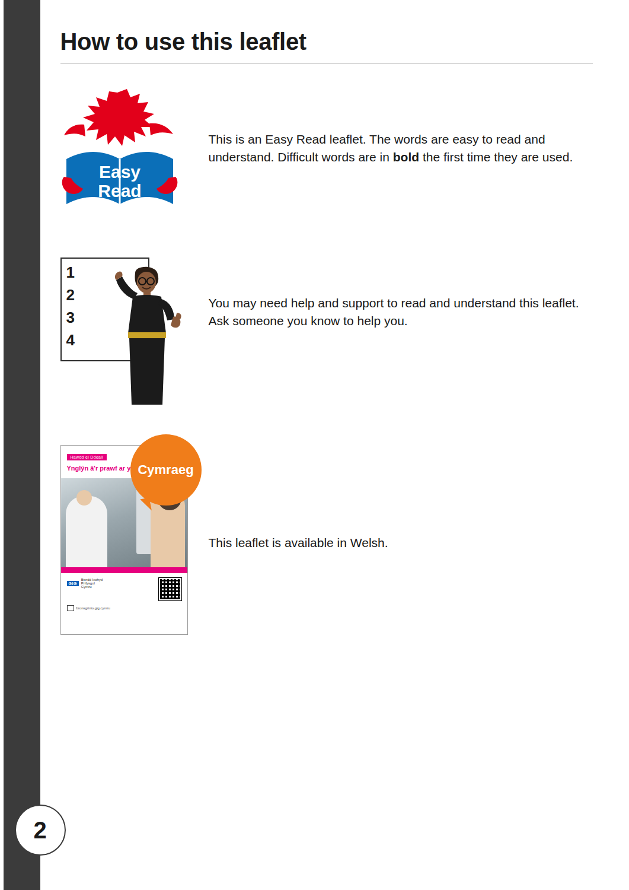How to use this leaflet
Easy Read
This is an Easy Read leaflet. The words are easy to read and understand. Difficult words are in bold the first time they are used.
1
2
3
4
You may need help and support to read and understand this leaflet. Ask someone you know to help you.
Hawdd ei Ddeall
Ynglŷn â'r prawf ar y fron
GIG Bwrdd Iechyd
Prifysgol
Cymru
bronsgrinio.gig.cymru
Cymraeg
This leaflet is available in Welsh.
2